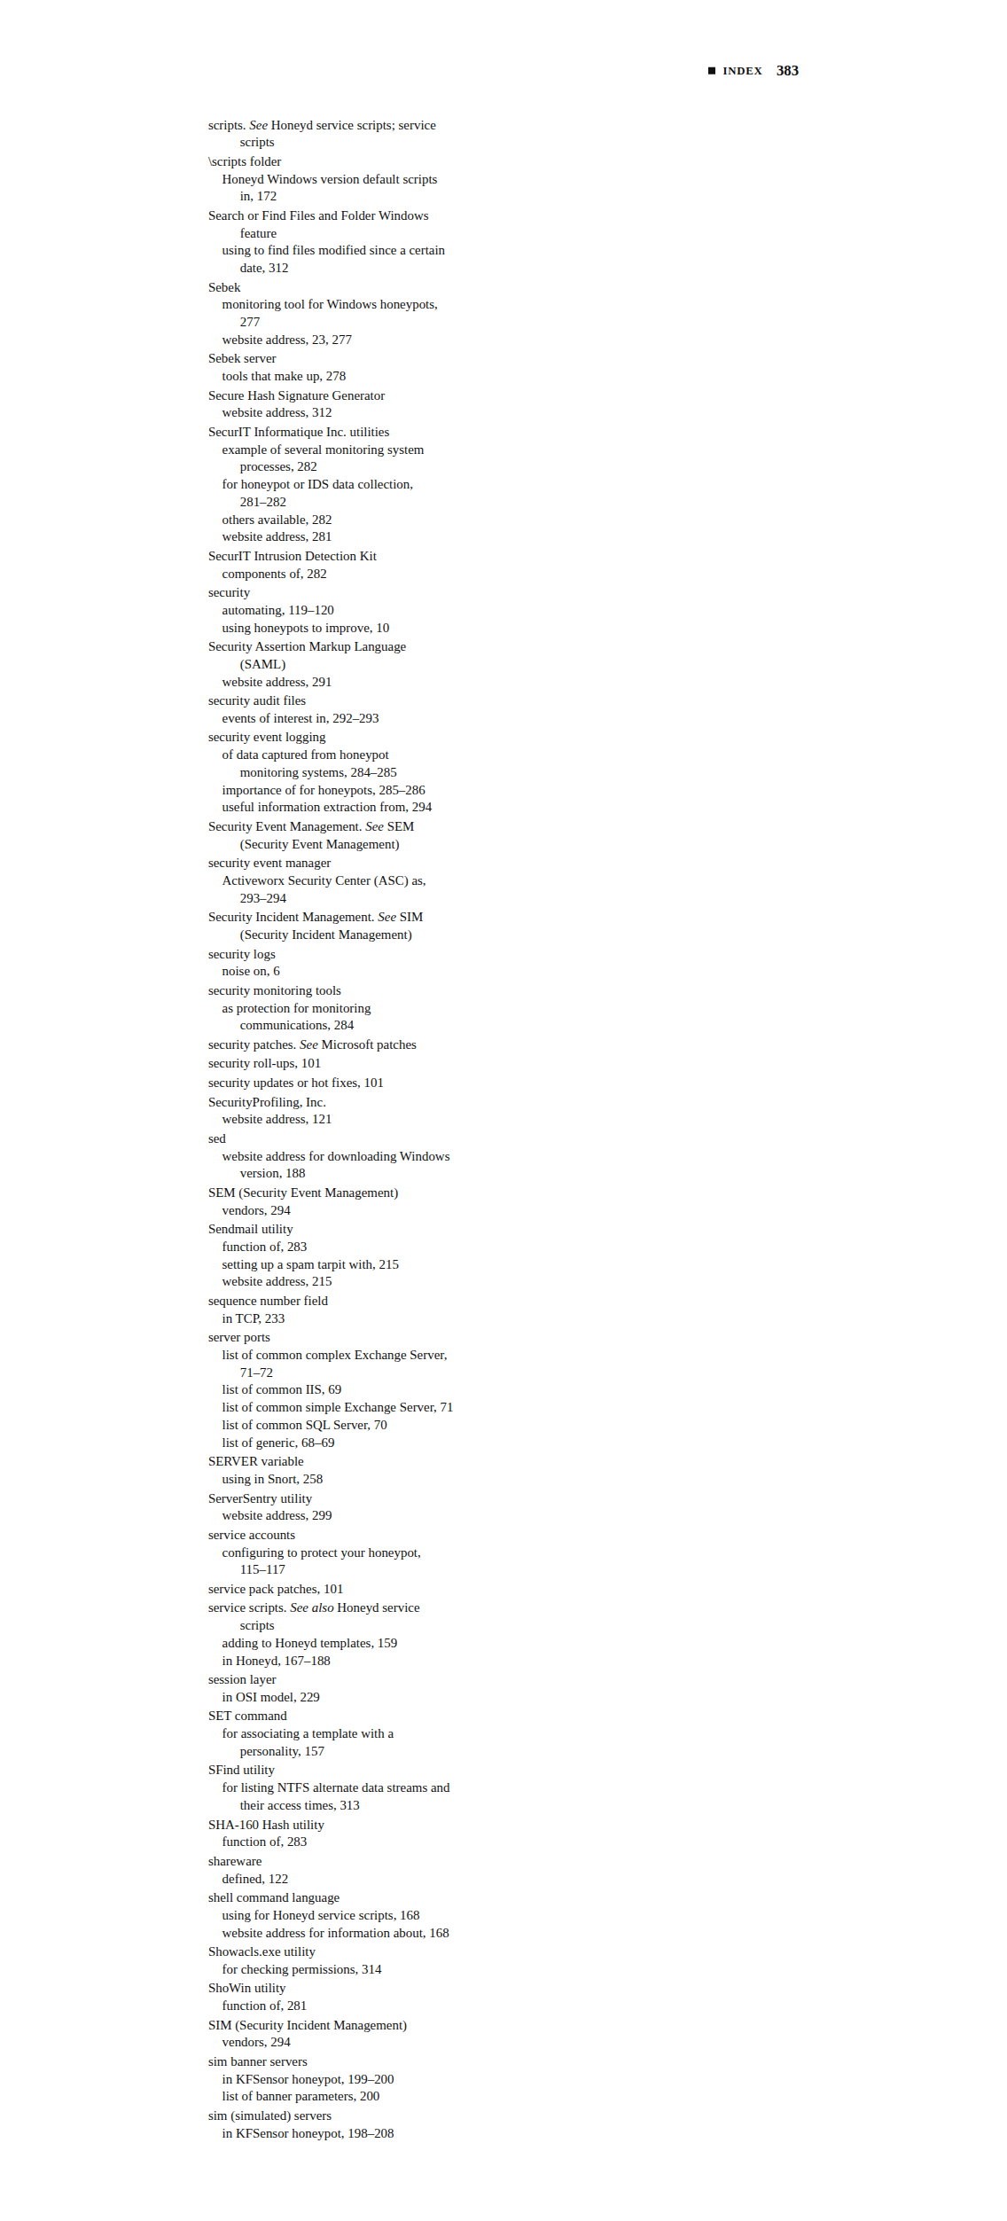INDEX 383
scripts. See Honeyd service scripts; service scripts
\scripts folder Honeyd Windows version default scripts in, 172
Search or Find Files and Folder Windows feature using to find files modified since a certain date, 312
Sebek monitoring tool for Windows honeypots, 277 website address, 23, 277
Sebek server tools that make up, 278
Secure Hash Signature Generator website address, 312
SecurIT Informatique Inc. utilities example of several monitoring system processes, 282 for honeypot or IDS data collection, 281–282 others available, 282 website address, 281
SecurIT Intrusion Detection Kit components of, 282
security automating, 119–120 using honeypots to improve, 10
Security Assertion Markup Language (SAML) website address, 291
security audit files events of interest in, 292–293
security event logging of data captured from honeypot monitoring systems, 284–285 importance of for honeypots, 285–286 useful information extraction from, 294
Security Event Management. See SEM (Security Event Management)
security event manager Activeworx Security Center (ASC) as, 293–294
Security Incident Management. See SIM (Security Incident Management)
security logs noise on, 6
security monitoring tools as protection for monitoring communications, 284
security patches. See Microsoft patches
security roll-ups, 101
security updates or hot fixes, 101
SecurityProfiling, Inc. website address, 121
sed website address for downloading Windows version, 188
SEM (Security Event Management) vendors, 294
Sendmail utility function of, 283 setting up a spam tarpit with, 215 website address, 215
sequence number field in TCP, 233
server ports list of common complex Exchange Server, 71–72 list of common IIS, 69 list of common simple Exchange Server, 71 list of common SQL Server, 70 list of generic, 68–69
SERVER variable using in Snort, 258
ServerSentry utility website address, 299
service accounts configuring to protect your honeypot, 115–117
service pack patches, 101
service scripts. See also Honeyd service scripts adding to Honeyd templates, 159 in Honeyd, 167–188
session layer in OSI model, 229
SET command for associating a template with a personality, 157
SFind utility for listing NTFS alternate data streams and their access times, 313
SHA-160 Hash utility function of, 283
shareware defined, 122
shell command language using for Honeyd service scripts, 168 website address for information about, 168
Showacls.exe utility for checking permissions, 314
ShoWin utility function of, 281
SIM (Security Incident Management) vendors, 294
sim banner servers in KFSensor honeypot, 199–200 list of banner parameters, 200
sim (simulated) servers in KFSensor honeypot, 198–208